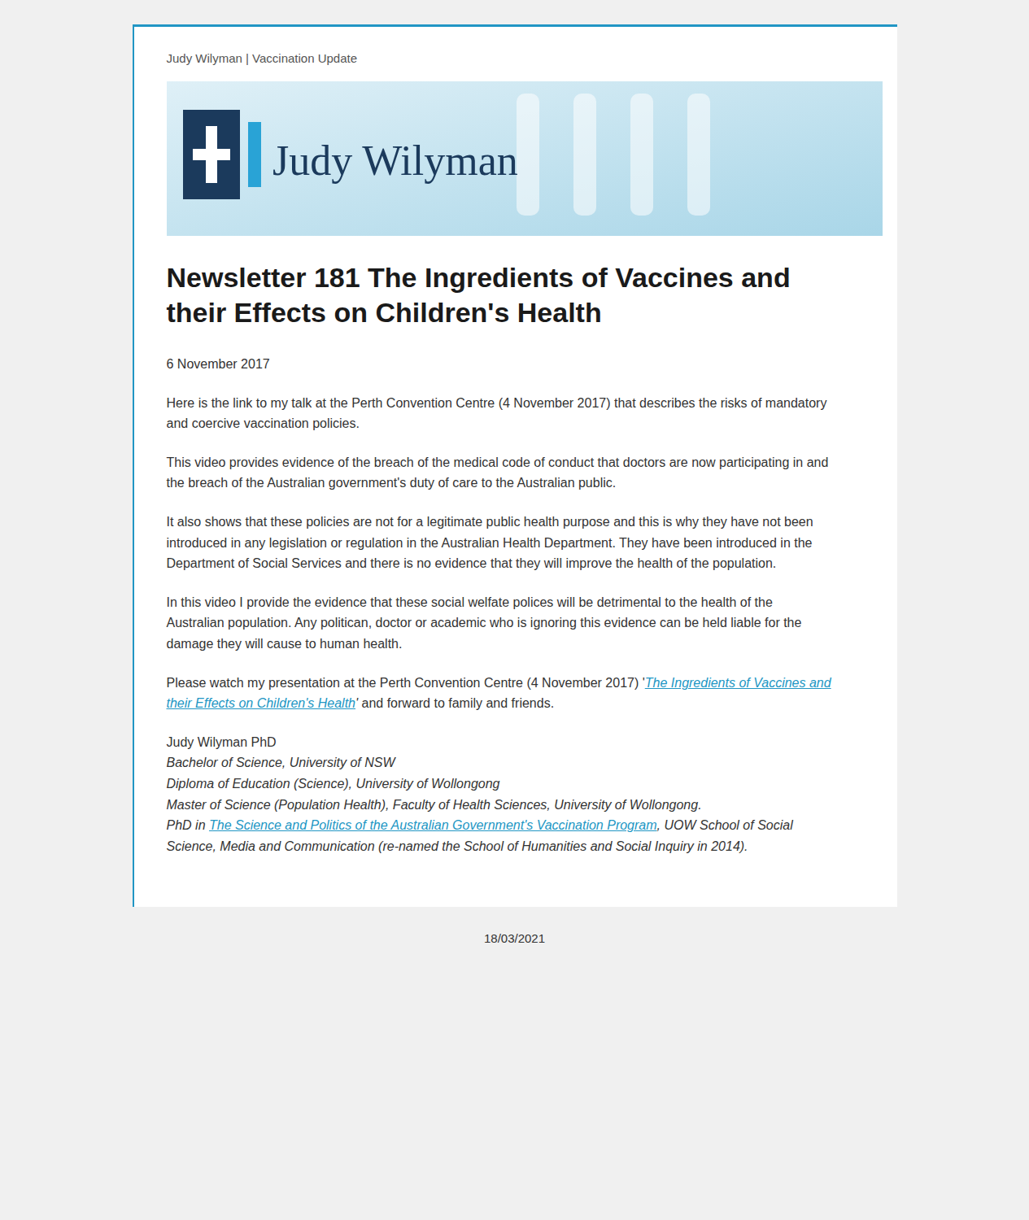Judy Wilyman | Vaccination Update
Newsletter 181 The Ingredients of Vaccines and their Effects on Children's Health
6 November 2017
Here is the link to my talk at the Perth Convention Centre (4 November 2017) that describes the risks of mandatory and coercive vaccination policies.
This video provides evidence of the breach of the medical code of conduct that doctors are now participating in and the breach of the Australian government's duty of care to the Australian public.
It also shows that these policies are not for a legitimate public health purpose and this is why they have not been introduced in any legislation or regulation in the Australian Health Department. They have been introduced in the Department of Social Services and there is no evidence that they will improve the health of the population.
In this video I provide the evidence that these social welfate polices will be detrimental to the health of the Australian population. Any politican, doctor or academic who is ignoring this evidence can be held liable for the damage they will cause to human health.
Please watch my presentation at the Perth Convention Centre (4 November 2017) 'The Ingredients of Vaccines and their Effects on Children's Health' and forward to family and friends.
Judy Wilyman PhD
Bachelor of Science, University of NSW
Diploma of Education (Science), University of Wollongong
Master of Science (Population Health), Faculty of Health Sciences, University of Wollongong.
PhD in The Science and Politics of the Australian Government's Vaccination Program, UOW School of Social Science, Media and Communication (re-named the School of Humanities and Social Inquiry in 2014).
18/03/2021